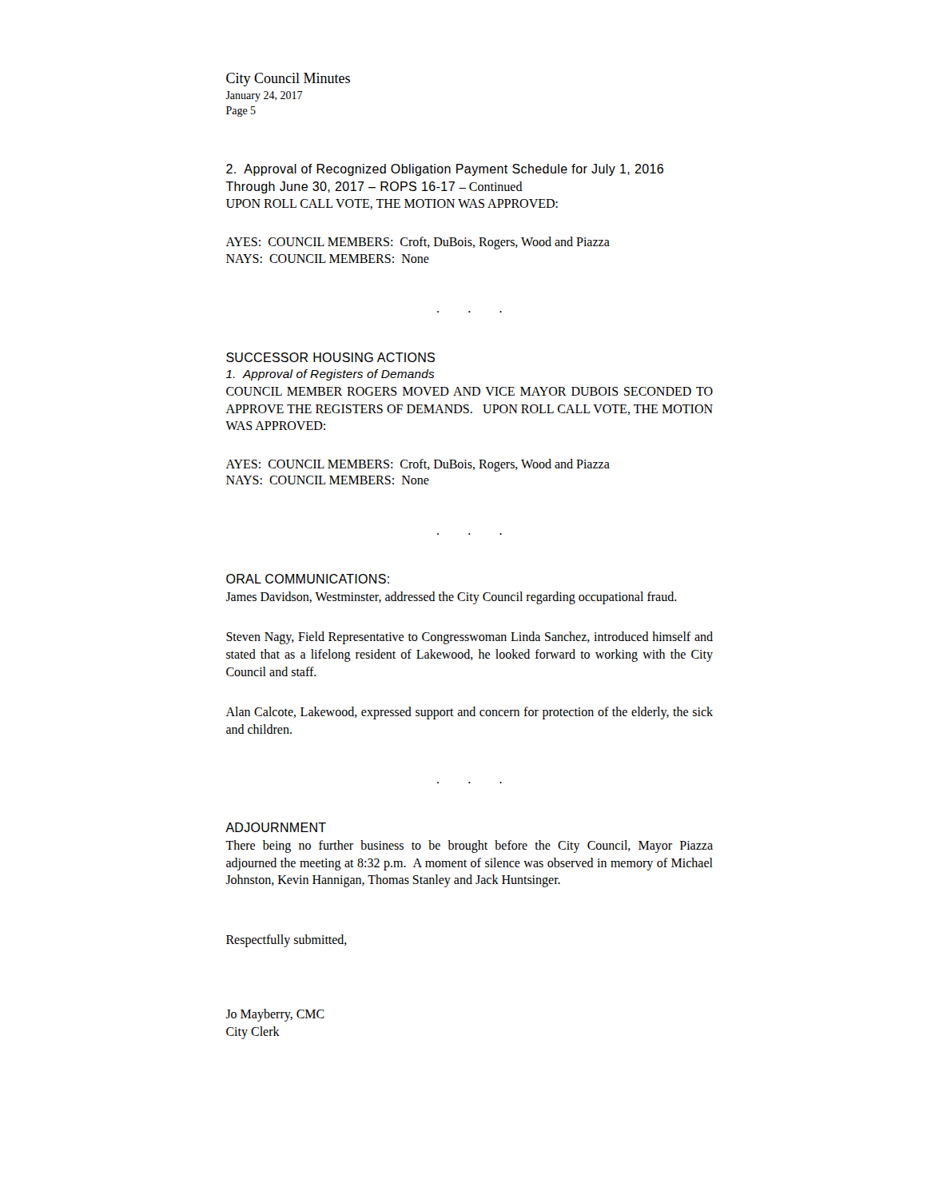City Council Minutes
January 24, 2017
Page 5
2. Approval of Recognized Obligation Payment Schedule for July 1, 2016 Through June 30, 2017 – ROPS 16-17 – Continued
UPON ROLL CALL VOTE, THE MOTION WAS APPROVED:
AYES: COUNCIL MEMBERS: Croft, DuBois, Rogers, Wood and Piazza
NAYS: COUNCIL MEMBERS: None
...
SUCCESSOR HOUSING ACTIONS
1. Approval of Registers of Demands
COUNCIL MEMBER ROGERS MOVED AND VICE MAYOR DUBOIS SECONDED TO APPROVE THE REGISTERS OF DEMANDS. UPON ROLL CALL VOTE, THE MOTION WAS APPROVED:
AYES: COUNCIL MEMBERS: Croft, DuBois, Rogers, Wood and Piazza
NAYS: COUNCIL MEMBERS: None
...
ORAL COMMUNICATIONS:
James Davidson, Westminster, addressed the City Council regarding occupational fraud.
Steven Nagy, Field Representative to Congresswoman Linda Sanchez, introduced himself and stated that as a lifelong resident of Lakewood, he looked forward to working with the City Council and staff.
Alan Calcote, Lakewood, expressed support and concern for protection of the elderly, the sick and children.
...
ADJOURNMENT
There being no further business to be brought before the City Council, Mayor Piazza adjourned the meeting at 8:32 p.m. A moment of silence was observed in memory of Michael Johnston, Kevin Hannigan, Thomas Stanley and Jack Huntsinger.
Respectfully submitted,
Jo Mayberry, CMC
City Clerk